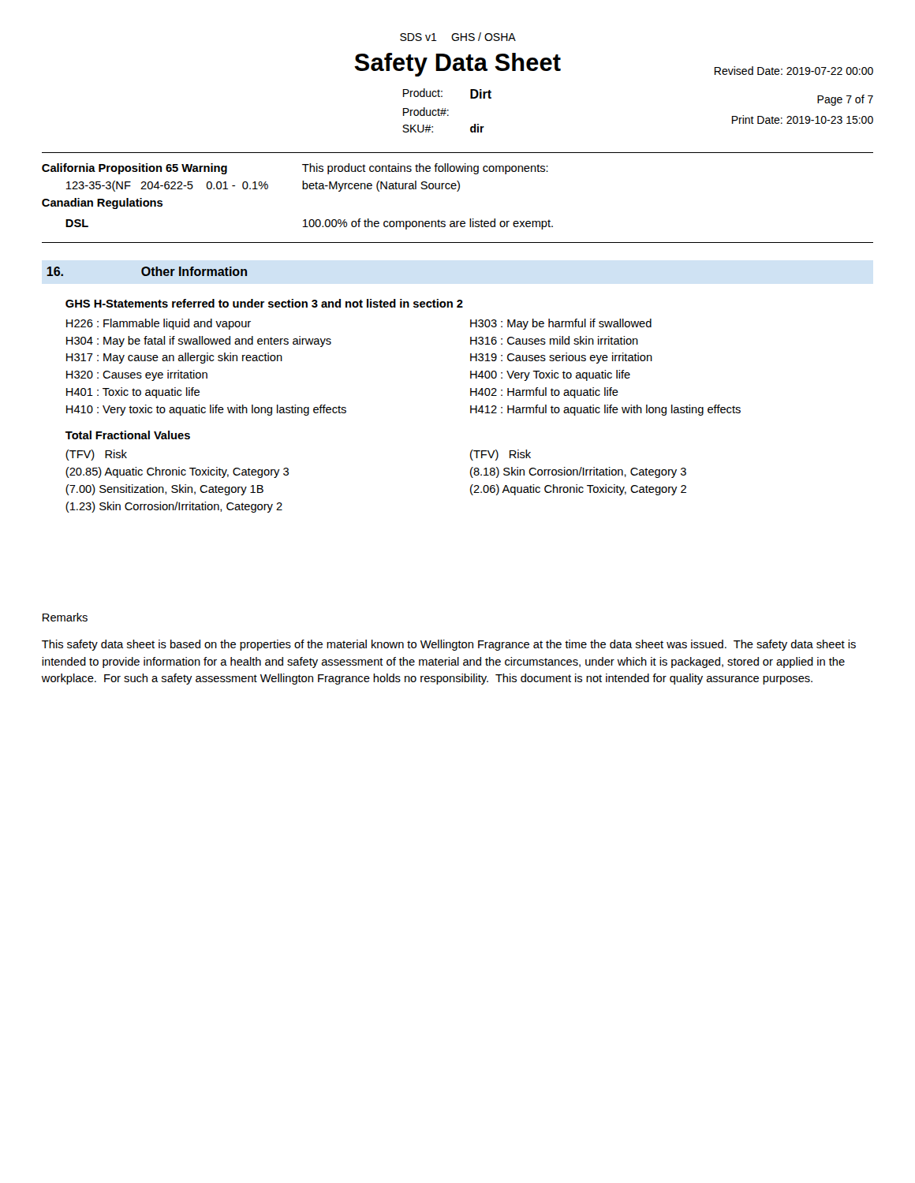SDS v1 GHS / OSHA
Safety Data Sheet
Revised Date: 2019-07-22 00:00
| Product: | Dirt |
| Product#: | |
| SKU#: | dir |
Page 7 of 7
Print Date: 2019-10-23 15:00
California Proposition 65 Warning
This product contains the following components:
123-35-3(NF 204-622-5 0.01 - 0.1%
beta-Myrcene (Natural Source)
Canadian Regulations
DSL
100.00% of the components are listed or exempt.
16. Other Information
GHS H-Statements referred to under section 3 and not listed in section 2
| H226 : Flammable liquid and vapour | H303 : May be harmful if swallowed |
| H304 : May be fatal if swallowed and enters airways | H316 : Causes mild skin irritation |
| H317 : May cause an allergic skin reaction | H319 : Causes serious eye irritation |
| H320 : Causes eye irritation | H400 : Very Toxic to aquatic life |
| H401 : Toxic to aquatic life | H402 : Harmful to aquatic life |
| H410 : Very toxic to aquatic life with long lasting effects | H412 : Harmful to aquatic life with long lasting effects |
Total Fractional Values
| (TFV) Risk | (TFV) Risk |
| (20.85) Aquatic Chronic Toxicity, Category 3 | (8.18) Skin Corrosion/Irritation, Category 3 |
| (7.00) Sensitization, Skin, Category 1B | (2.06) Aquatic Chronic Toxicity, Category 2 |
| (1.23) Skin Corrosion/Irritation, Category 2 | |
Remarks
This safety data sheet is based on the properties of the material known to Wellington Fragrance at the time the data sheet was issued. The safety data sheet is intended to provide information for a health and safety assessment of the material and the circumstances, under which it is packaged, stored or applied in the workplace. For such a safety assessment Wellington Fragrance holds no responsibility. This document is not intended for quality assurance purposes.